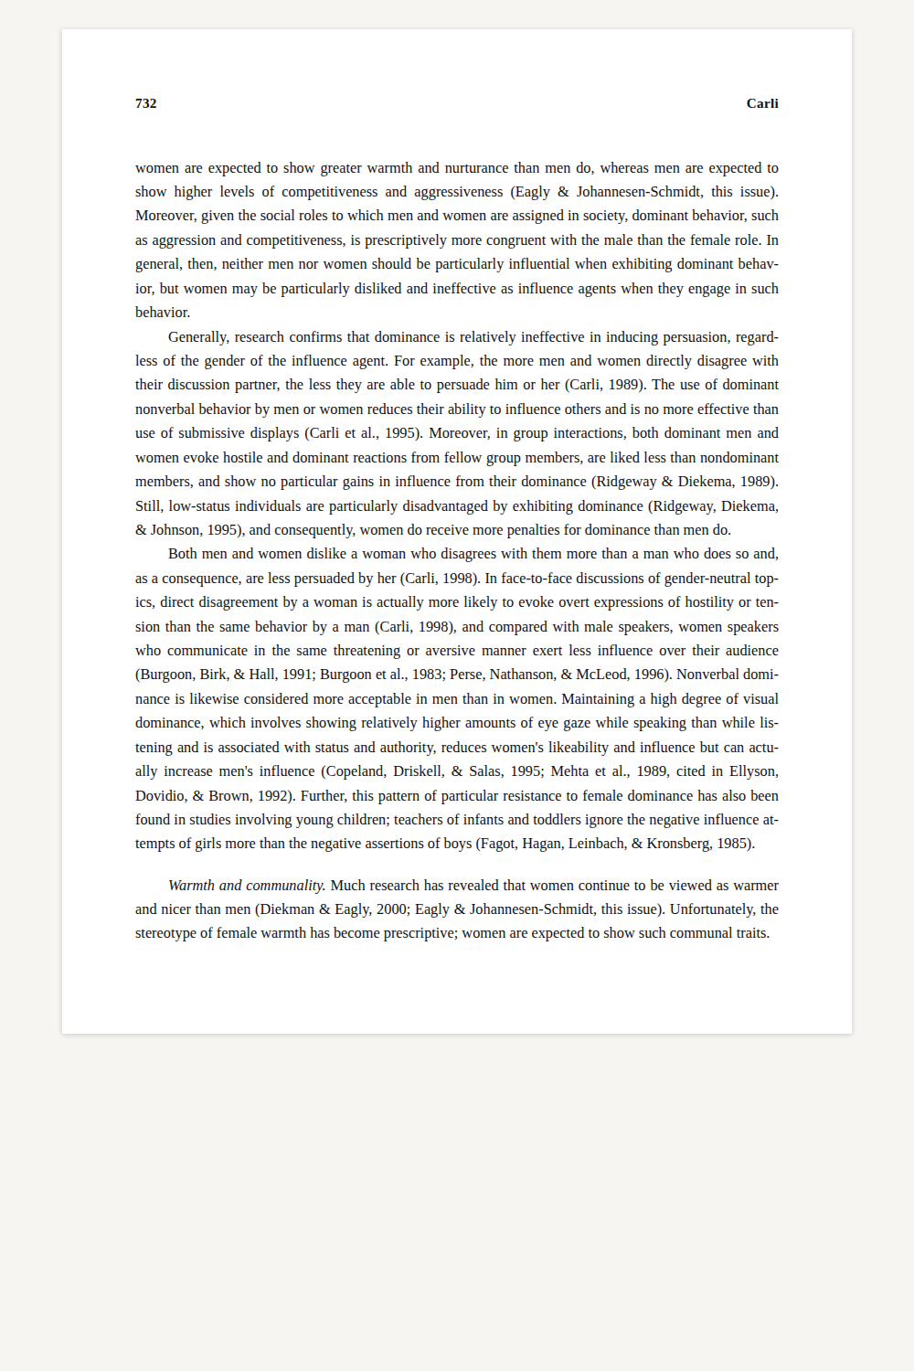732 Carli
women are expected to show greater warmth and nurturance than men do, whereas men are expected to show higher levels of competitiveness and aggressiveness (Eagly & Johannesen-Schmidt, this issue). Moreover, given the social roles to which men and women are assigned in society, dominant behavior, such as aggression and competitiveness, is prescriptively more congruent with the male than the female role. In general, then, neither men nor women should be particularly influential when exhibiting dominant behavior, but women may be particularly disliked and ineffective as influence agents when they engage in such behavior.
Generally, research confirms that dominance is relatively ineffective in inducing persuasion, regardless of the gender of the influence agent. For example, the more men and women directly disagree with their discussion partner, the less they are able to persuade him or her (Carli, 1989). The use of dominant nonverbal behavior by men or women reduces their ability to influence others and is no more effective than use of submissive displays (Carli et al., 1995). Moreover, in group interactions, both dominant men and women evoke hostile and dominant reactions from fellow group members, are liked less than nondominant members, and show no particular gains in influence from their dominance (Ridgeway & Diekema, 1989). Still, low-status individuals are particularly disadvantaged by exhibiting dominance (Ridgeway, Diekema, & Johnson, 1995), and consequently, women do receive more penalties for dominance than men do.
Both men and women dislike a woman who disagrees with them more than a man who does so and, as a consequence, are less persuaded by her (Carli, 1998). In face-to-face discussions of gender-neutral topics, direct disagreement by a woman is actually more likely to evoke overt expressions of hostility or tension than the same behavior by a man (Carli, 1998), and compared with male speakers, women speakers who communicate in the same threatening or aversive manner exert less influence over their audience (Burgoon, Birk, & Hall, 1991; Burgoon et al., 1983; Perse, Nathanson, & McLeod, 1996). Nonverbal dominance is likewise considered more acceptable in men than in women. Maintaining a high degree of visual dominance, which involves showing relatively higher amounts of eye gaze while speaking than while listening and is associated with status and authority, reduces women's likeability and influence but can actually increase men's influence (Copeland, Driskell, & Salas, 1995; Mehta et al., 1989, cited in Ellyson, Dovidio, & Brown, 1992). Further, this pattern of particular resistance to female dominance has also been found in studies involving young children; teachers of infants and toddlers ignore the negative influence attempts of girls more than the negative assertions of boys (Fagot, Hagan, Leinbach, & Kronsberg, 1985).
Warmth and communality. Much research has revealed that women continue to be viewed as warmer and nicer than men (Diekman & Eagly, 2000; Eagly & Johannesen-Schmidt, this issue). Unfortunately, the stereotype of female warmth has become prescriptive; women are expected to show such communal traits.